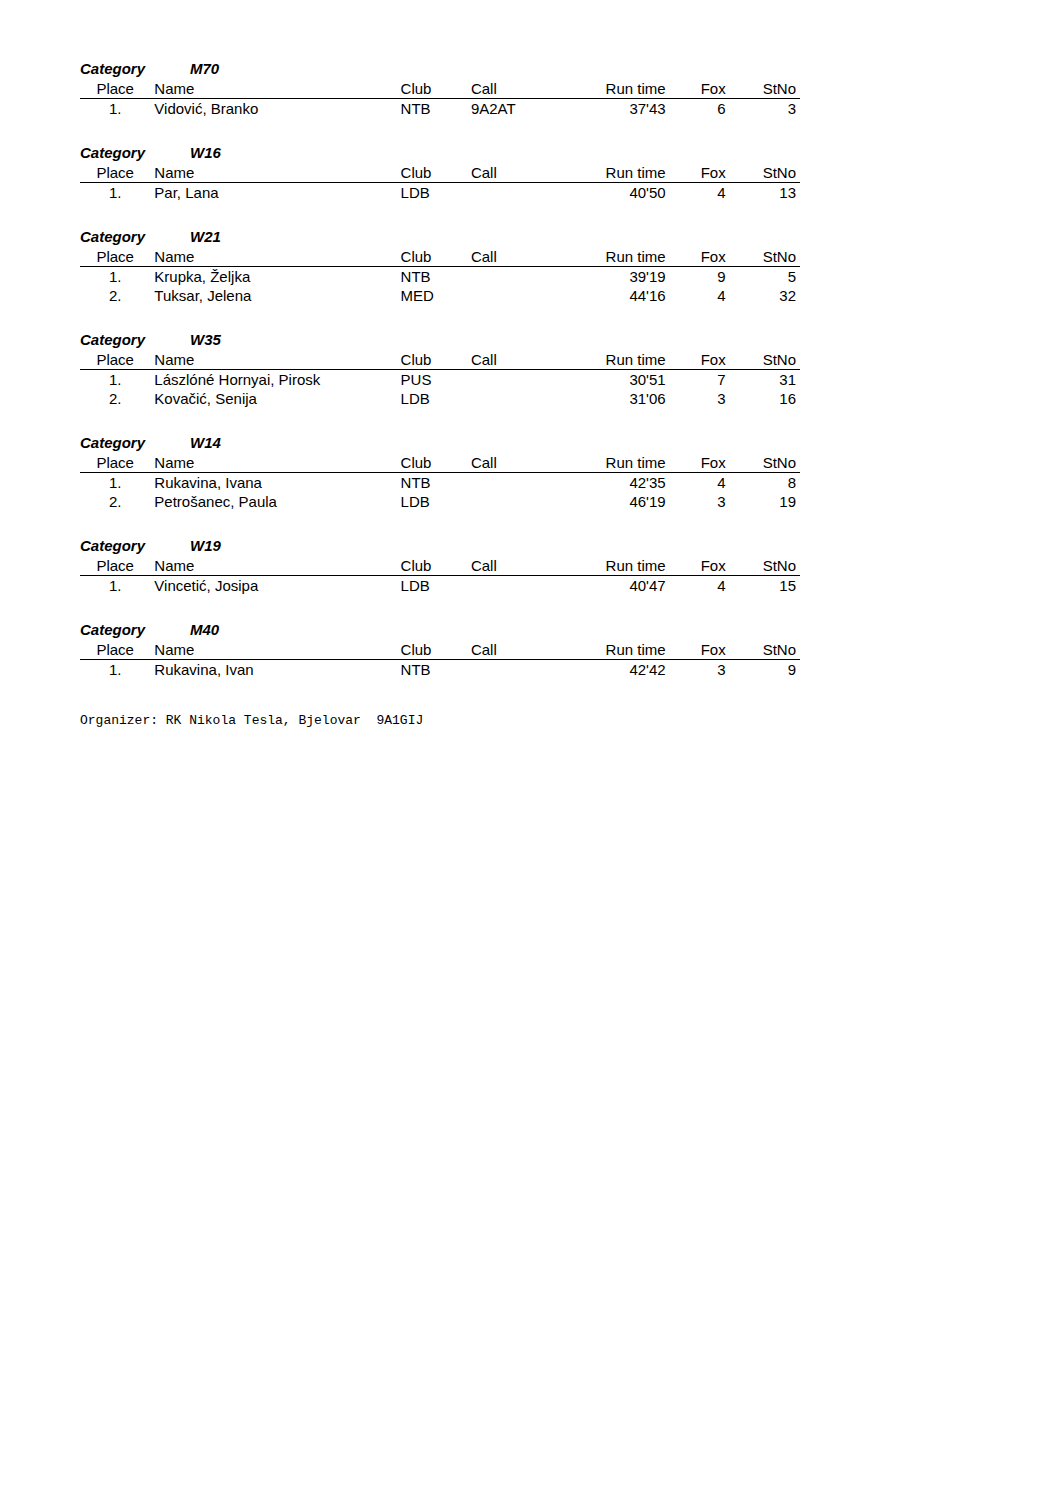Category M70
| Place | Name | Club | Call | Run time | Fox | StNo |
| --- | --- | --- | --- | --- | --- | --- |
| 1. | Vidović, Branko | NTB | 9A2AT | 37'43 | 6 | 3 |
Category W16
| Place | Name | Club | Call | Run time | Fox | StNo |
| --- | --- | --- | --- | --- | --- | --- |
| 1. | Par, Lana | LDB | | 40'50 | 4 | 13 |
Category W21
| Place | Name | Club | Call | Run time | Fox | StNo |
| --- | --- | --- | --- | --- | --- | --- |
| 1. | Krupka, Željka | NTB | | 39'19 | 9 | 5 |
| 2. | Tuksar, Jelena | MED | | 44'16 | 4 | 32 |
Category W35
| Place | Name | Club | Call | Run time | Fox | StNo |
| --- | --- | --- | --- | --- | --- | --- |
| 1. | Lászlóné Hornyai, Pirosk | PUS | | 30'51 | 7 | 31 |
| 2. | Kovačić, Senija | LDB | | 31'06 | 3 | 16 |
Category W14
| Place | Name | Club | Call | Run time | Fox | StNo |
| --- | --- | --- | --- | --- | --- | --- |
| 1. | Rukavina, Ivana | NTB | | 42'35 | 4 | 8 |
| 2. | Petrošanec, Paula | LDB | | 46'19 | 3 | 19 |
Category W19
| Place | Name | Club | Call | Run time | Fox | StNo |
| --- | --- | --- | --- | --- | --- | --- |
| 1. | Vincetić, Josipa | LDB | | 40'47 | 4 | 15 |
Category M40
| Place | Name | Club | Call | Run time | Fox | StNo |
| --- | --- | --- | --- | --- | --- | --- |
| 1. | Rukavina, Ivan | NTB | | 42'42 | 3 | 9 |
Organizer: RK Nikola Tesla, Bjelovar 9A1GIJ